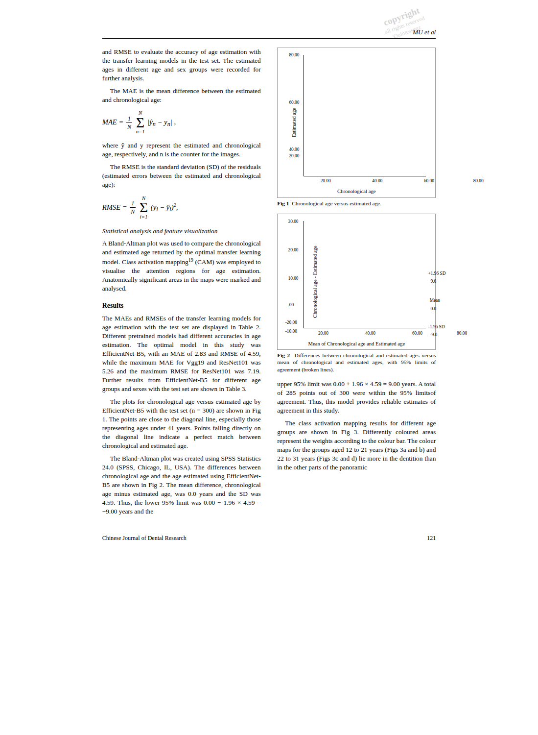copyright all rights reserved
Quintessenz
MU et al
and RMSE to evaluate the accuracy of age estimation with the transfer learning models in the test set. The estimated ages in different age and sex groups were recorded for further analysis.
The MAE is the mean difference between the estimated and chronological age:
MAE = 1 N NΣn=1 |ŷn − yn| ,
where ŷ and y represent the estimated and chronological age, respectively, and n is the counter for the images.
The RMSE is the standard deviation (SD) of the residuals (estimated errors between the estimated and chronological age):
RMSE = 1 N NΣi=1 (yi − ŷi)2,
Statistical analysis and feature visualization
A Bland-Altman plot was used to compare the chronological and estimated age returned by the optimal transfer learning model. Class activation mapping19 (CAM) was employed to visualise the attention regions for age estimation. Anatomically significant areas in the maps were marked and analysed.
Results
The MAEs and RMSEs of the transfer learning models for age estimation with the test set are displayed in Table 2. Different pretrained models had different accuracies in age estimation. The optimal model in this study was EfficientNet-B5, with an MAE of 2.83 and RMSE of 4.59, while the maximum MAE for Vgg19 and ResNet101 was 5.26 and the maximum RMSE for ResNet101 was 7.19. Further results from EfficientNet-B5 for different age groups and sexes with the test set are shown in Table 3.
The plots for chronological age versus estimated age by EfficientNet-B5 with the test set (n = 300) are shown in Fig 1. The points are close to the diagonal line, especially those representing ages under 41 years. Points falling directly on the diagonal line indicate a perfect match between chronological and estimated age.
The Bland-Altman plot was created using SPSS Statistics 24.0 (SPSS, Chicago, IL, USA). The differences between chronological age and the age estimated using EfficientNet-B5 are shown in Fig 2. The mean difference, chronological age minus estimated age, was 0.0 years and the SD was 4.59. Thus, the lower 95% limit was 0.00 − 1.96 × 4.59 = −9.00 years and the
Estimated age
Chronological age
80.00
60.00
40.00
20.00
20.00
40.00
60.00
80.00
Fig 1 Chronological age versus estimated age.
Chronological age - Estimated age
Mean of Chronological age and Estimated age
30.00
20.00
10.00
.00
-10.00
-20.00
+1.96 SD
9.0
Mean
0.0
-1.96 SD
-9.0
20.00
40.00
60.00
80.00
Fig 2 Differences between chronological and estimated ages versus mean of chronological and estimated ages, with 95% limits of agreement (broken lines).
upper 95% limit was 0.00 + 1.96 × 4.59 = 9.00 years. A total of 285 points out of 300 were within the 95% limitsof agreement. Thus, this model provides reliable estimates of agreement in this study.
The class activation mapping results for different age groups are shown in Fig 3. Differently coloured areas represent the weights according to the colour bar. The colour maps for the groups aged 12 to 21 years (Figs 3a and b) and 22 to 31 years (Figs 3c and d) lie more in the dentition than in the other parts of the panoramic
Chinese Journal of Dental Research
121